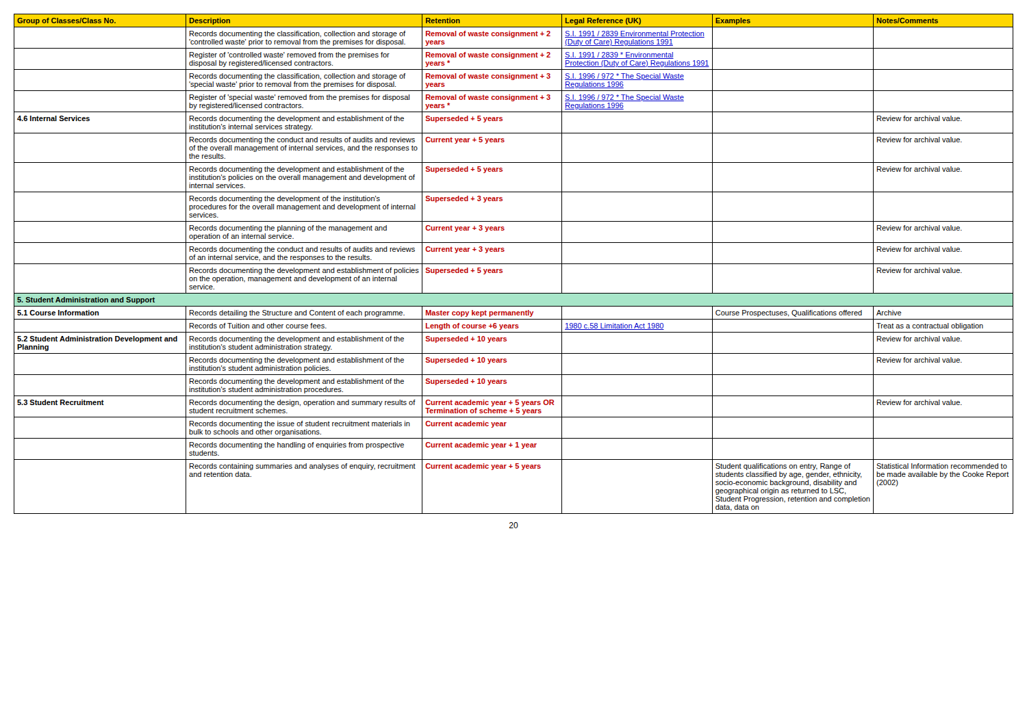| Group of Classes/Class No. | Description | Retention | Legal Reference (UK) | Examples | Notes/Comments |
| --- | --- | --- | --- | --- | --- |
| | Records documenting the classification, collection and storage of 'controlled waste' prior to removal from the premises for disposal. | Removal of waste consignment + 2 years | S.I. 1991 / 2839 Environmental Protection (Duty of Care) Regulations 1991 | | |
| | Register of 'controlled waste' removed from the premises for disposal by registered/licensed contractors. | Removal of waste consignment + 2 years * | S.I. 1991 / 2839 * Environmental Protection (Duty of Care) Regulations 1991 | | |
| | Records documenting the classification, collection and storage of 'special waste' prior to removal from the premises for disposal. | Removal of waste consignment + 3 years | S.I. 1996 / 972 * The Special Waste Regulations 1996 | | |
| | Register of 'special waste' removed from the premises for disposal by registered/licensed contractors. | Removal of waste consignment + 3 years * | S.I. 1996 / 972 * The Special Waste Regulations 1996 | | |
| 4.6 Internal Services | Records documenting the development and establishment of the institution's internal services strategy. | Superseded + 5 years | | | Review for archival value. |
| | Records documenting the conduct and results of audits and reviews of the overall management of internal services, and the responses to the results. | Current year + 5 years | | | Review for archival value. |
| | Records documenting the development and establishment of the institution's policies on the overall management and development of internal services. | Superseded + 5 years | | | Review for archival value. |
| | Records documenting the development of the institution's procedures for the overall management and development of internal services. | Superseded + 3 years | | | |
| | Records documenting the planning of the management and operation of an internal service. | Current year + 3 years | | | Review for archival value. |
| | Records documenting the conduct and results of audits and reviews of an internal service, and the responses to the results. | Current year + 3 years | | | Review for archival value. |
| | Records documenting the development and establishment of policies on the operation, management and development of an internal service. | Superseded + 5 years | | | Review for archival value. |
| 5. Student Administration and Support |
| 5.1 Course Information | Records detailing the Structure and Content of each programme. | Master copy kept permanently | | Course Prospectuses, Qualifications offered | Archive |
| | Records of Tuition and other course fees. | Length of course +6 years | 1980 c.58 Limitation Act 1980 | | Treat as a contractual obligation |
| 5.2 Student Administration Development and Planning | Records documenting the development and establishment of the institution's student administration strategy. | Superseded + 10 years | | | Review for archival value. |
| | Records documenting the development and establishment of the institution's student administration policies. | Superseded + 10 years | | | Review for archival value. |
| | Records documenting the development and establishment of the institution's student administration procedures. | Superseded + 10 years | | | |
| 5.3 Student Recruitment | Records documenting the design, operation and summary results of student recruitment schemes. | Current academic year + 5 years OR Termination of scheme + 5 years | | | Review for archival value. |
| | Records documenting the issue of student recruitment materials in bulk to schools and other organisations. | Current academic year | | | |
| | Records documenting the handling of enquiries from prospective students. | Current academic year + 1 year | | | |
| | Records containing summaries and analyses of enquiry, recruitment and retention data. | Current academic year + 5 years | | Student qualifications on entry, Range of students classified by age, gender, ethnicity, socio-economic background, disability and geographical origin as returned to LSC, Student Progression, retention and completion data, data on | Statistical Information recommended to be made available by the Cooke Report (2002) |
20